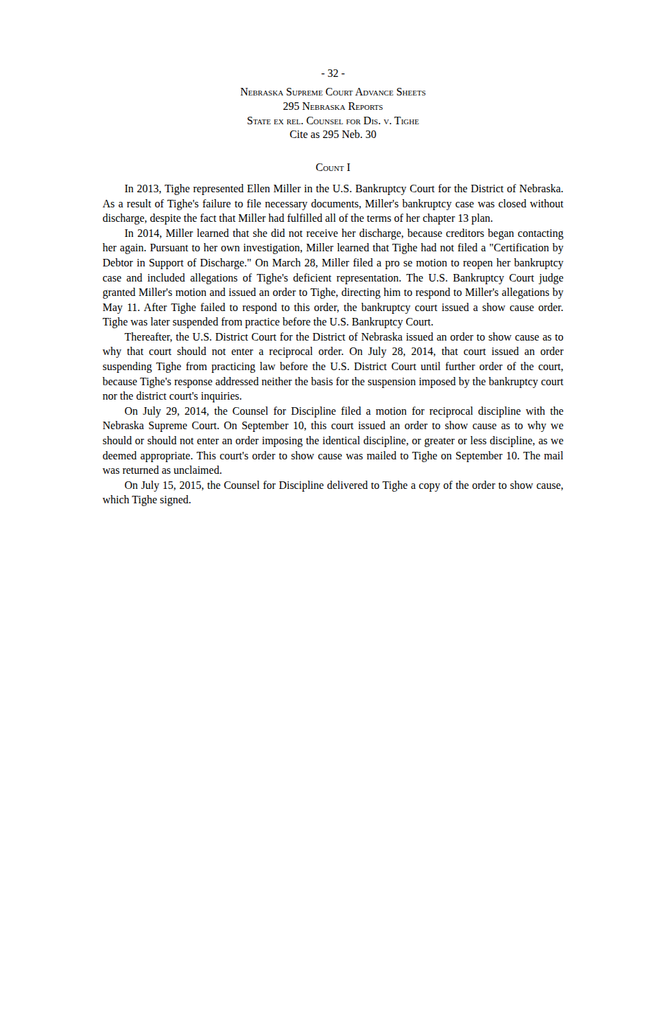- 32 -
Nebraska Supreme Court Advance Sheets
295 Nebraska Reports
State ex rel. Counsel for Dis. v. Tighe
Cite as 295 Neb. 30
Count I
In 2013, Tighe represented Ellen Miller in the U.S. Bankruptcy Court for the District of Nebraska. As a result of Tighe's failure to file necessary documents, Miller's bankruptcy case was closed without discharge, despite the fact that Miller had fulfilled all of the terms of her chapter 13 plan.
In 2014, Miller learned that she did not receive her discharge, because creditors began contacting her again. Pursuant to her own investigation, Miller learned that Tighe had not filed a "Certification by Debtor in Support of Discharge." On March 28, Miller filed a pro se motion to reopen her bankruptcy case and included allegations of Tighe's deficient representation. The U.S. Bankruptcy Court judge granted Miller's motion and issued an order to Tighe, directing him to respond to Miller's allegations by May 11. After Tighe failed to respond to this order, the bankruptcy court issued a show cause order. Tighe was later suspended from practice before the U.S. Bankruptcy Court.
Thereafter, the U.S. District Court for the District of Nebraska issued an order to show cause as to why that court should not enter a reciprocal order. On July 28, 2014, that court issued an order suspending Tighe from practicing law before the U.S. District Court until further order of the court, because Tighe's response addressed neither the basis for the suspension imposed by the bankruptcy court nor the district court's inquiries.
On July 29, 2014, the Counsel for Discipline filed a motion for reciprocal discipline with the Nebraska Supreme Court. On September 10, this court issued an order to show cause as to why we should or should not enter an order imposing the identical discipline, or greater or less discipline, as we deemed appropriate. This court's order to show cause was mailed to Tighe on September 10. The mail was returned as unclaimed.
On July 15, 2015, the Counsel for Discipline delivered to Tighe a copy of the order to show cause, which Tighe signed.